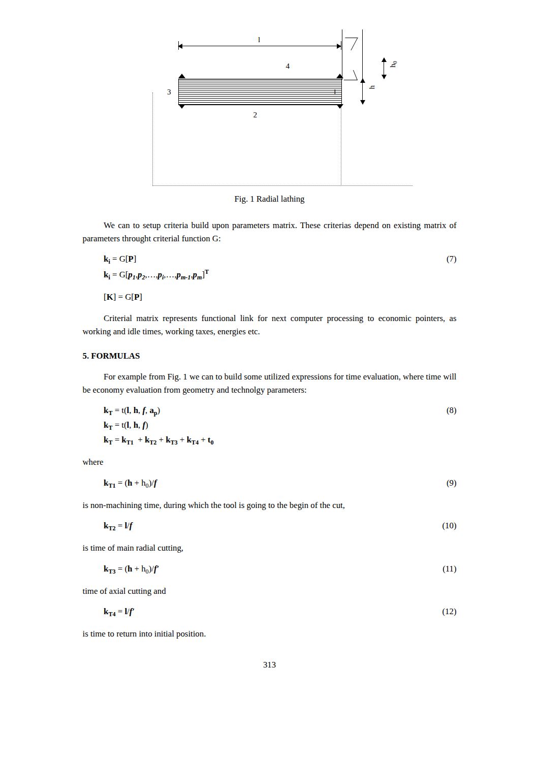l 4 3 2 1 h h0
Fig. 1 Radial lathing
We can to setup criteria build upon parameters matrix. These criterias depend on existing matrix of parameters throught criterial function G:
ki = G[P](7)
ki = G[p1,p2,…,pi,…,pm-1,pm]T
[K] = G[P]
Criterial matrix represents functional link for next computer processing to economic pointers, as working and idle times, working taxes, energies etc.
5. FORMULAS
For example from Fig. 1 we can to build some utilized expressions for time evaluation, where time will be economy evaluation from geometry and technolgy parameters:
kT = t(l, h, f, ap)(8)
kT = t(l, h, f)
kT = kT1 + kT2 + kT3 + kT4 + t0
where
kT1 = (h + h0)/f(9)
is non-machining time, during which the tool is going to the begin of the cut,
kT2 = l/f(10)
is time of main radial cutting,
kT3 = (h + h0)/f′(11)
time of axial cutting and
kT4 = l/f′(12)
is time to return into initial position.
313